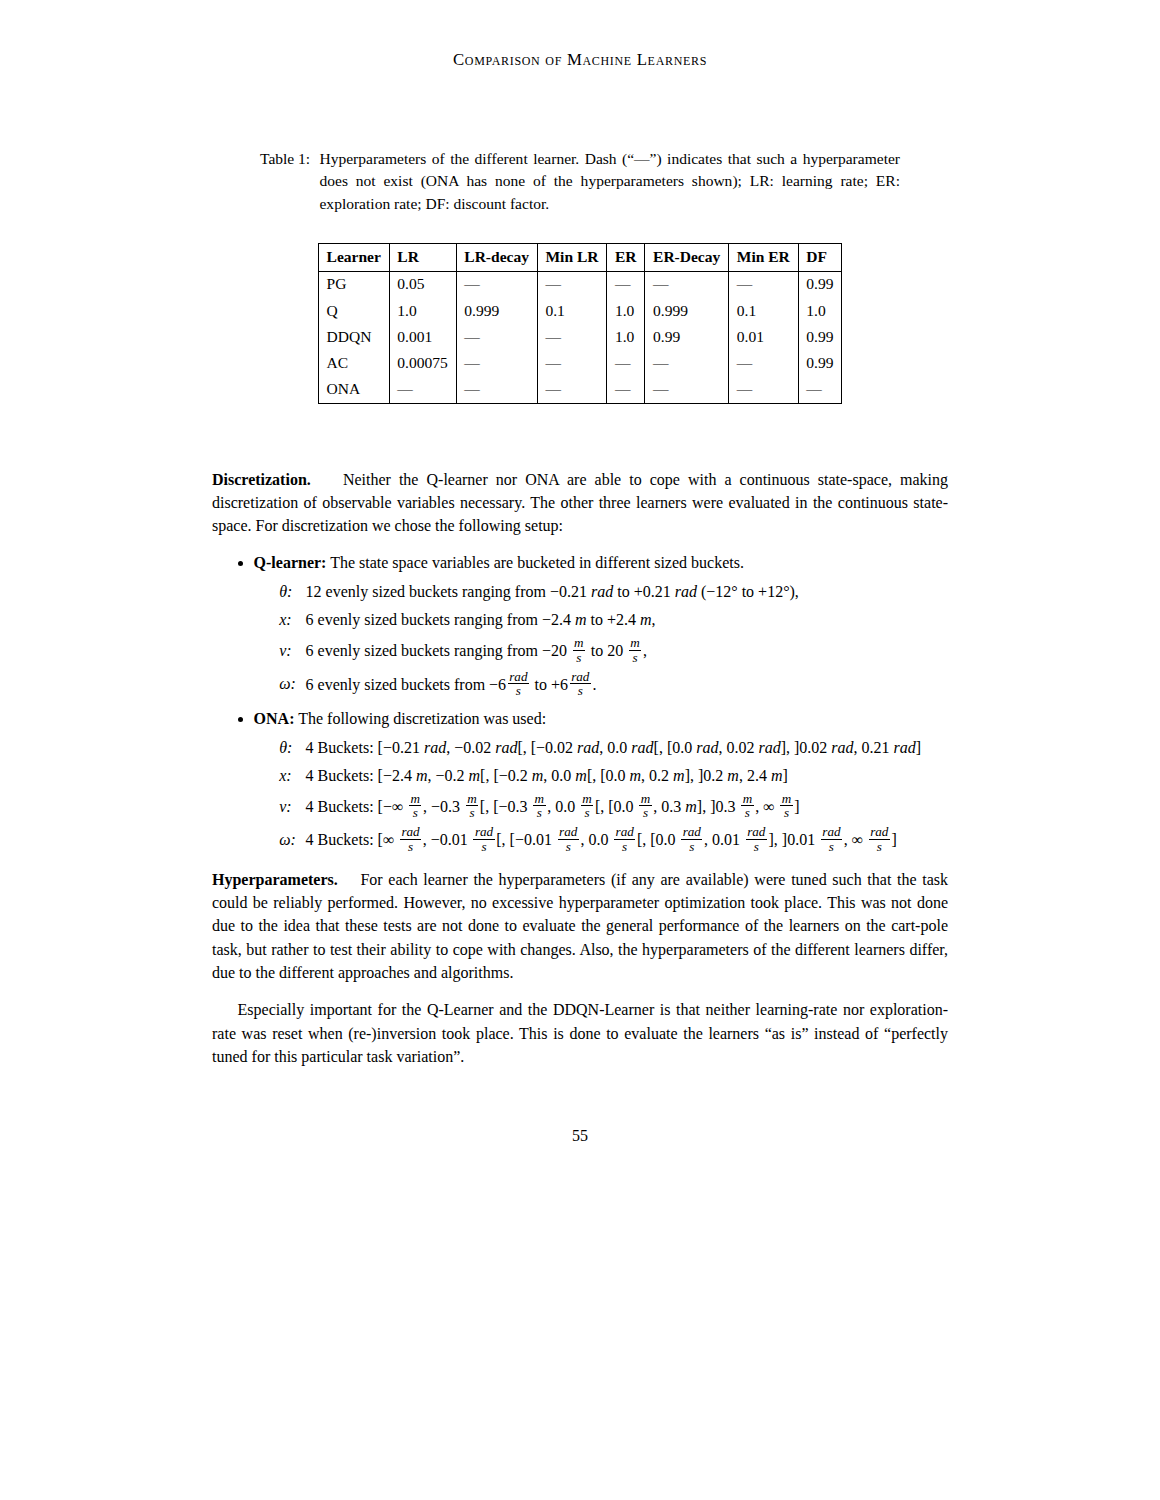Comparison of Machine Learners
Table 1: Hyperparameters of the different learner. Dash (“—”) indicates that such a hyperparameter does not exist (ONA has none of the hyperparameters shown); LR: learning rate; ER: exploration rate; DF: discount factor.
| Learner | LR | LR-decay | Min LR | ER | ER-Decay | Min ER | DF |
| --- | --- | --- | --- | --- | --- | --- | --- |
| PG | 0.05 | — | — | — | — | — | 0.99 |
| Q | 1.0 | 0.999 | 0.1 | 1.0 | 0.999 | 0.1 | 1.0 |
| DDQN | 0.001 | — | — | 1.0 | 0.99 | 0.01 | 0.99 |
| AC | 0.00075 | — | — | — | — | — | 0.99 |
| ONA | — | — | — | — | — | — | — |
Discretization. Neither the Q-learner nor ONA are able to cope with a continuous state-space, making discretization of observable variables necessary. The other three learners were evaluated in the continuous state-space. For discretization we chose the following setup:
Q-learner: The state space variables are bucketed in different sized buckets.
θ:
12 evenly sized buckets ranging from −0.21 rad to +0.21 rad (−12° to +12°),
x:
6 evenly sized buckets ranging from −2.4 m to +2.4 m,
v:
6 evenly sized buckets ranging from −20 ms to 20 ms,
ω:
6 evenly sized buckets from −6rad s to +6rad s.
ONA: The following discretization was used:
θ:
4 Buckets: [−0.21 rad, −0.02 rad[, [−0.02 rad, 0.0 rad[, [0.0 rad, 0.02 rad], ]0.02 rad, 0.21 rad]
x:
4 Buckets: [−2.4 m, −0.2 m[, [−0.2 m, 0.0 m[, [0.0 m, 0.2 m], ]0.2 m, 2.4 m]
v:
4 Buckets: [−∞ ms, −0.3 ms[, [−0.3 ms, 0.0 ms[, [0.0 ms, 0.3 m], ]0.3 ms, ∞ ms]
ω:
4 Buckets: [∞ rad s, −0.01 rad s[, [−0.01 rad s, 0.0 rad s[, [0.0 rad s, 0.01 rad s], ]0.01 rad s, ∞ rad s]
Hyperparameters. For each learner the hyperparameters (if any are available) were tuned such that the task could be reliably performed. However, no excessive hyperparameter optimization took place. This was not done due to the idea that these tests are not done to evaluate the general performance of the learners on the cart-pole task, but rather to test their ability to cope with changes. Also, the hyperparameters of the different learners differ, due to the different approaches and algorithms.
Especially important for the Q-Learner and the DDQN-Learner is that neither learning-rate nor exploration-rate was reset when (re-)inversion took place. This is done to evaluate the learners “as is” instead of “perfectly tuned for this particular task variation”.
55